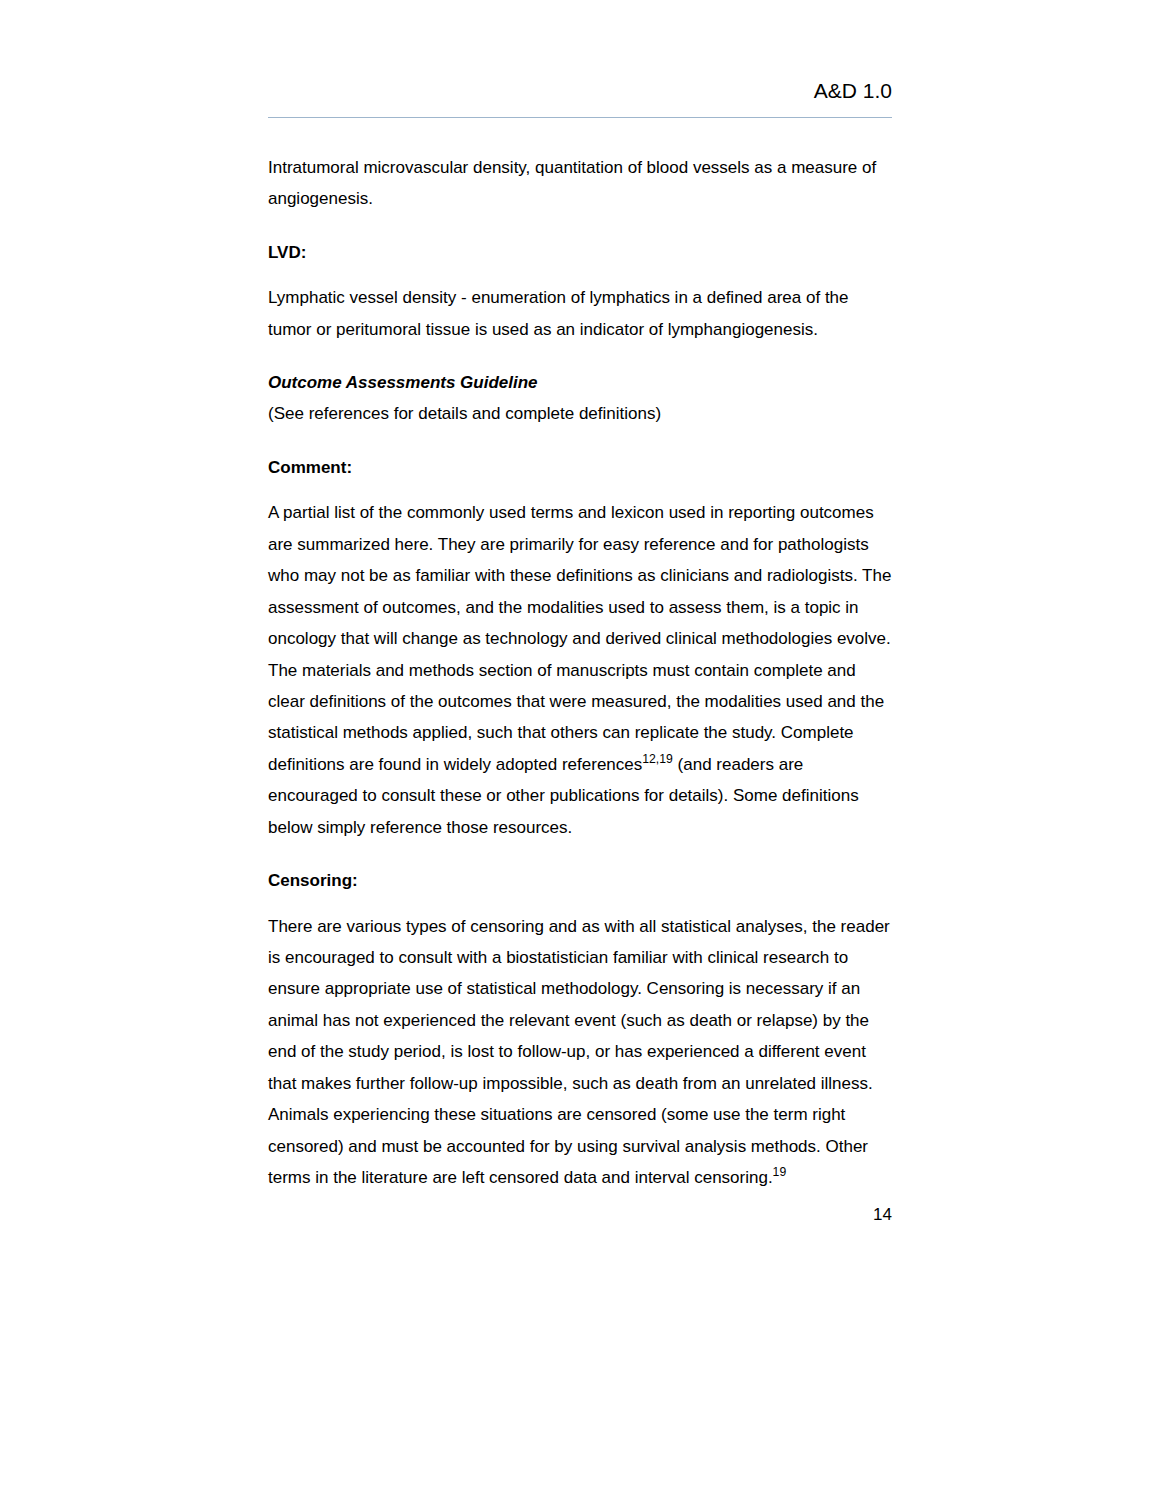A&D 1.0
Intratumoral microvascular density, quantitation of blood vessels as a measure of angiogenesis.
LVD:
Lymphatic vessel density - enumeration of lymphatics in a defined area of the tumor or peritumoral tissue is used as an indicator of lymphangiogenesis.
Outcome Assessments Guideline
(See references for details and complete definitions)
Comment:
A partial list of the commonly used terms and lexicon used in reporting outcomes are summarized here. They are primarily for easy reference and for pathologists who may not be as familiar with these definitions as clinicians and radiologists. The assessment of outcomes, and the modalities used to assess them, is a topic in oncology that will change as technology and derived clinical methodologies evolve. The materials and methods section of manuscripts must contain complete and clear definitions of the outcomes that were measured, the modalities used and the statistical methods applied, such that others can replicate the study. Complete definitions are found in widely adopted references12,19 (and readers are encouraged to consult these or other publications for details). Some definitions below simply reference those resources.
Censoring:
There are various types of censoring and as with all statistical analyses, the reader is encouraged to consult with a biostatistician familiar with clinical research to ensure appropriate use of statistical methodology. Censoring is necessary if an animal has not experienced the relevant event (such as death or relapse) by the end of the study period, is lost to follow-up, or has experienced a different event that makes further follow-up impossible, such as death from an unrelated illness. Animals experiencing these situations are censored (some use the term right censored) and must be accounted for by using survival analysis methods. Other terms in the literature are left censored data and interval censoring.19
14